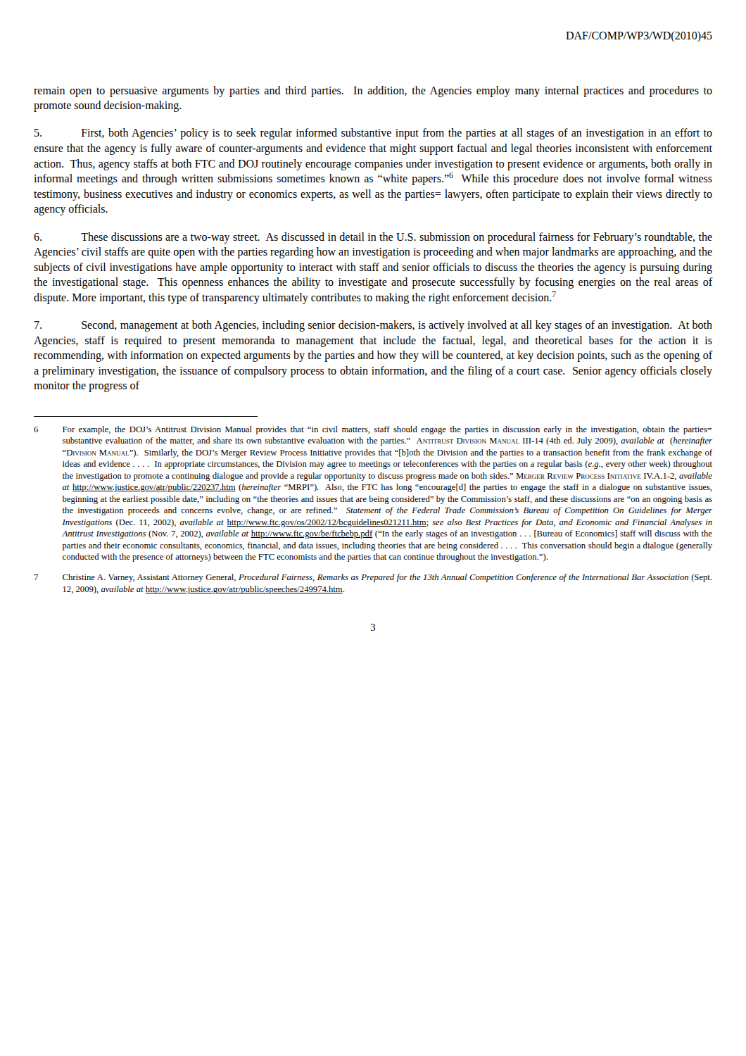DAF/COMP/WP3/WD(2010)45
remain open to persuasive arguments by parties and third parties. In addition, the Agencies employ many internal practices and procedures to promote sound decision-making.
5. First, both Agencies’ policy is to seek regular informed substantive input from the parties at all stages of an investigation in an effort to ensure that the agency is fully aware of counter-arguments and evidence that might support factual and legal theories inconsistent with enforcement action. Thus, agency staffs at both FTC and DOJ routinely encourage companies under investigation to present evidence or arguments, both orally in informal meetings and through written submissions sometimes known as “white papers.”6 While this procedure does not involve formal witness testimony, business executives and industry or economics experts, as well as the parties= lawyers, often participate to explain their views directly to agency officials.
6. These discussions are a two-way street. As discussed in detail in the U.S. submission on procedural fairness for February’s roundtable, the Agencies’ civil staffs are quite open with the parties regarding how an investigation is proceeding and when major landmarks are approaching, and the subjects of civil investigations have ample opportunity to interact with staff and senior officials to discuss the theories the agency is pursuing during the investigational stage. This openness enhances the ability to investigate and prosecute successfully by focusing energies on the real areas of dispute. More important, this type of transparency ultimately contributes to making the right enforcement decision.7
7. Second, management at both Agencies, including senior decision-makers, is actively involved at all key stages of an investigation. At both Agencies, staff is required to present memoranda to management that include the factual, legal, and theoretical bases for the action it is recommending, with information on expected arguments by the parties and how they will be countered, at key decision points, such as the opening of a preliminary investigation, the issuance of compulsory process to obtain information, and the filing of a court case. Senior agency officials closely monitor the progress of
6
For example, the DOJ’s Antitrust Division Manual provides that “in civil matters, staff should engage the parties in discussion early in the investigation, obtain the parties= substantive evaluation of the matter, and share its own substantive evaluation with the parties.” Antitrust Division Manual III-14 (4th ed. July 2009), available at (hereinafter “Division Manual”). Similarly, the DOJ’s Merger Review Process Initiative provides that “[b]oth the Division and the parties to a transaction benefit from the frank exchange of ideas and evidence . . . . In appropriate circumstances, the Division may agree to meetings or teleconferences with the parties on a regular basis (e.g., every other week) throughout the investigation to promote a continuing dialogue and provide a regular opportunity to discuss progress made on both sides.” Merger Review Process Initiative IV.A.1-2, available at http://www.justice.gov/atr/public/220237.htm (hereinafter “MRPI”). Also, the FTC has long “encourage[d] the parties to engage the staff in a dialogue on substantive issues, beginning at the earliest possible date,” including on “the theories and issues that are being considered” by the Commission’s staff, and these discussions are “on an ongoing basis as the investigation proceeds and concerns evolve, change, or are refined.” Statement of the Federal Trade Commission’s Bureau of Competition On Guidelines for Merger Investigations (Dec. 11, 2002), available at http://www.ftc.gov/os/2002/12/bcguidelines021211.htm; see also Best Practices for Data, and Economic and Financial Analyses in Antitrust Investigations (Nov. 7, 2002), available at http://www.ftc.gov/be/ftcbebp.pdf (“In the early stages of an investigation . . . [Bureau of Economics] staff will discuss with the parties and their economic consultants, economics, financial, and data issues, including theories that are being considered . . . . This conversation should begin a dialogue (generally conducted with the presence of attorneys) between the FTC economists and the parties that can continue throughout the investigation.”).
7
Christine A. Varney, Assistant Attorney General, Procedural Fairness, Remarks as Prepared for the 13th Annual Competition Conference of the International Bar Association (Sept. 12, 2009), available at http://www.justice.gov/atr/public/speeches/249974.htm.
3